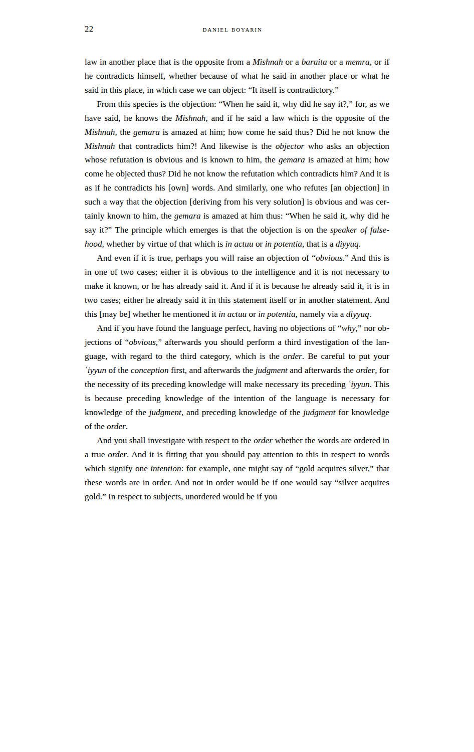22 daniel boyarin
law in another place that is the opposite from a Mishnah or a baraita or a memra, or if he contradicts himself, whether because of what he said in another place or what he said in this place, in which case we can object: “It itself is contradictory.”
From this species is the objection: “When he said it, why did he say it?,” for, as we have said, he knows the Mishnah, and if he said a law which is the opposite of the Mishnah, the gemara is amazed at him; how come he said thus? Did he not know the Mishnah that contradicts him?! And likewise is the objector who asks an objection whose refutation is obvious and is known to him, the gemara is amazed at him; how come he objected thus? Did he not know the refutation which contradicts him? And it is as if he contradicts his [own] words. And similarly, one who refutes [an objection] in such a way that the objection [deriving from his very solution] is obvious and was certainly known to him, the gemara is amazed at him thus: “When he said it, why did he say it?” The principle which emerges is that the objection is on the speaker of falsehood, whether by virtue of that which is in actuu or in potentia, that is a diyyuq.
And even if it is true, perhaps you will raise an objection of “obvious.” And this is in one of two cases; either it is obvious to the intelligence and it is not necessary to make it known, or he has already said it. And if it is because he already said it, it is in two cases; either he already said it in this statement itself or in another statement. And this [may be] whether he mentioned it in actuu or in potentia, namely via a diyyuq.
And if you have found the language perfect, having no objections of “why,” nor objections of “obvious,” afterwards you should perform a third investigation of the language, with regard to the third category, which is the order. Be careful to put your ʿiyyun of the conception first, and afterwards the judgment and afterwards the order, for the necessity of its preceding knowledge will make necessary its preceding ʿiyyun. This is because preceding knowledge of the intention of the language is necessary for knowledge of the judgment, and preceding knowledge of the judgment for knowledge of the order.
And you shall investigate with respect to the order whether the words are ordered in a true order. And it is fitting that you should pay attention to this in respect to words which signify one intention: for example, one might say of “gold acquires silver,” that these words are in order. And not in order would be if one would say “silver acquires gold.” In respect to subjects, unordered would be if you